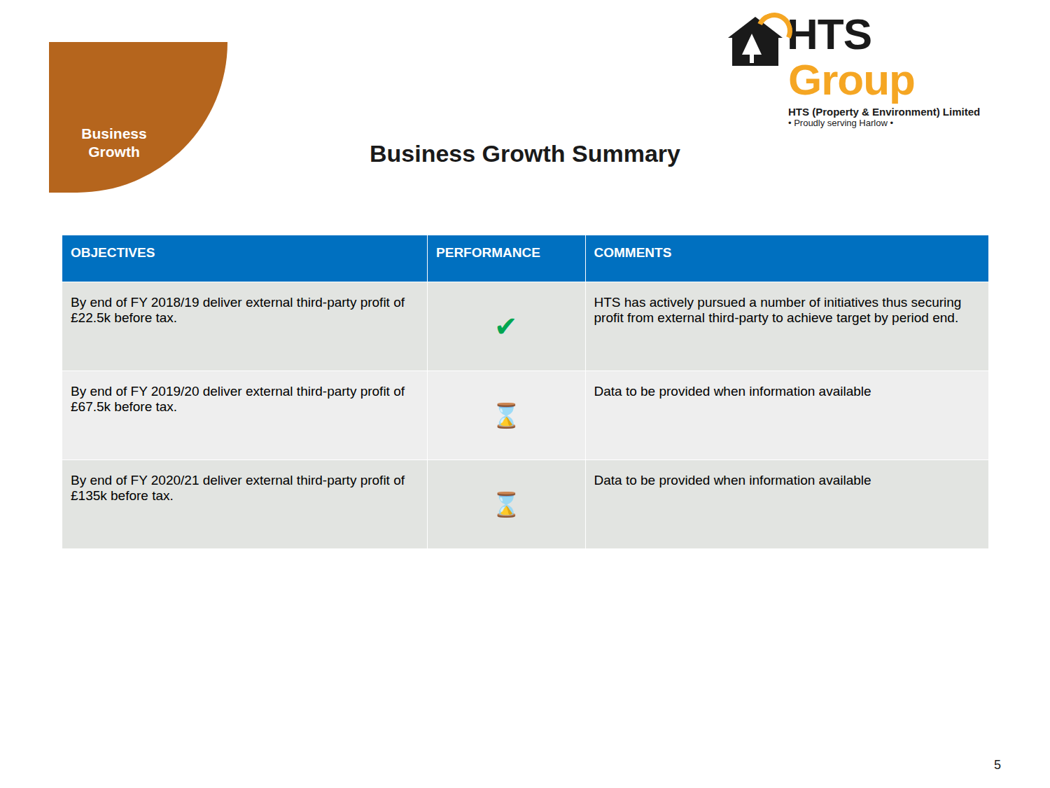HTS
Group
HTS (Property & Environment) Limited
• Proudly serving Harlow •
Business
Growth
Business Growth Summary
| OBJECTIVES | PERFORMANCE | COMMENTS |
| --- | --- | --- |
| By end of FY 2018/19 deliver external third-party profit of £22.5k before tax. | ✔ | HTS has actively pursued a number of initiatives thus securing profit from external third-party to achieve target by period end. |
| By end of FY 2019/20 deliver external third-party profit of £67.5k before tax. | ⌛ | Data to be provided when information available |
| By end of FY 2020/21 deliver external third-party profit of £135k before tax. | ⌛ | Data to be provided when information available |
5